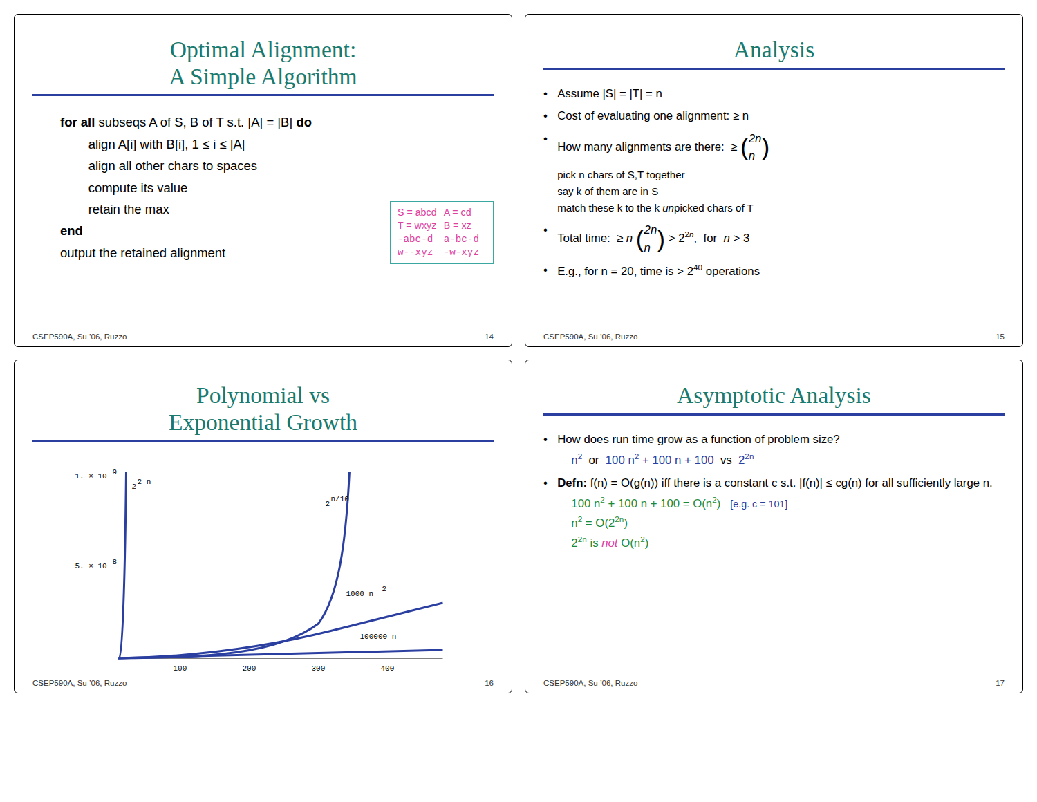Optimal Alignment:
A Simple Algorithm
for all subseqs A of S, B of T s.t. |A| = |B| do align A[i] with B[i], 1 ≤ i ≤ |A| align all other chars to spaces compute its value retain the max end
output the retained alignment
| S = abcd | A = cd |
| T = wxyz | B = xz |
| -abc-d | a-bc-d |
| w--xyz | -w-xyz |
CSEP590A, Su ’06, Ruzzo 14
Analysis
Assume |S| = |T| = n
Cost of evaluating one alignment: ≥ n
How many alignments are there: ≥ (2n n)
pick n chars of S,T together
say k of them are in S
match these k to the k unpicked chars of T
Total time: ≥ n (2n n) > 22n, for n > 3
E.g., for n = 20, time is > 240 operations
CSEP590A, Su ’06, Ruzzo 15
Polynomial vs
Exponential Growth
1. × 10 9 5. × 10 8 100 200 300 400 2 2 n 2 n/10 1000 n 2 100000 n
CSEP590A, Su ’06, Ruzzo 16
Asymptotic Analysis
How does run time grow as a function of problem size?
n2 or 100 n2 + 100 n + 100 vs 22n
Defn: f(n) = O(g(n)) iff there is a constant c s.t. |f(n)| ≤ cg(n) for all sufficiently large n.
100 n2 + 100 n + 100 = O(n2) [e.g. c = 101]
n2 = O(22n)
22n is not O(n2)
CSEP590A, Su ’06, Ruzzo 17